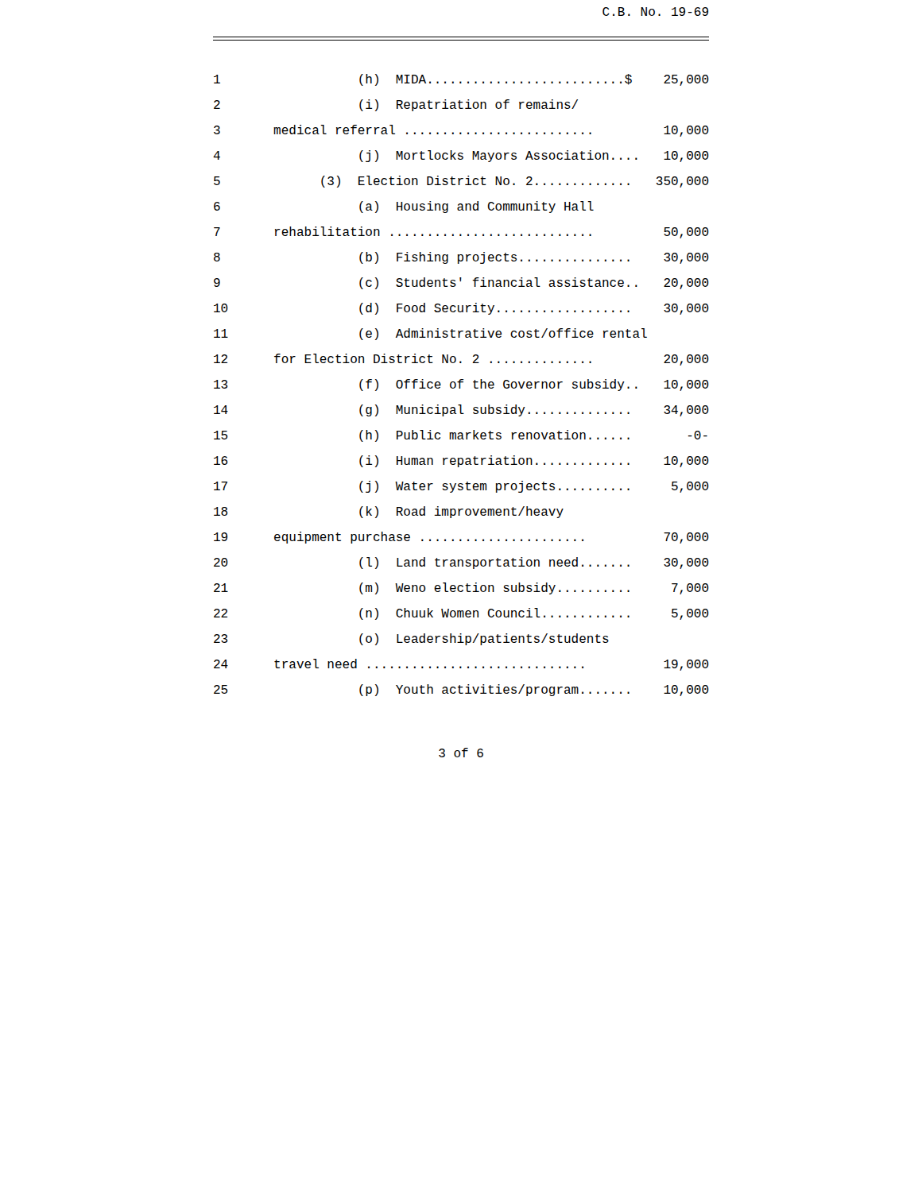C.B. No. 19-69
| 1 | (h) MIDA..........................$ | 25,000 |
| 2 | (i) Repatriation of remains/ | |
| 3 | medical referral ......................... | 10,000 |
| 4 | (j) Mortlocks Mayors Association.... | 10,000 |
| 5 | (3) Election District No. 2............. | 350,000 |
| 6 | (a) Housing and Community Hall | |
| 7 | rehabilitation ........................... | 50,000 |
| 8 | (b) Fishing projects............... | 30,000 |
| 9 | (c) Students' financial assistance.. | 20,000 |
| 10 | (d) Food Security.................. | 30,000 |
| 11 | (e) Administrative cost/office rental | |
| 12 | for Election District No. 2 .............. | 20,000 |
| 13 | (f) Office of the Governor subsidy.. | 10,000 |
| 14 | (g) Municipal subsidy.............. | 34,000 |
| 15 | (h) Public markets renovation...... | -0- |
| 16 | (i) Human repatriation............. | 10,000 |
| 17 | (j) Water system projects.......... | 5,000 |
| 18 | (k) Road improvement/heavy | |
| 19 | equipment purchase ...................... | 70,000 |
| 20 | (l) Land transportation need....... | 30,000 |
| 21 | (m) Weno election subsidy.......... | 7,000 |
| 22 | (n) Chuuk Women Council............ | 5,000 |
| 23 | (o) Leadership/patients/students | |
| 24 | travel need ............................. | 19,000 |
| 25 | (p) Youth activities/program....... | 10,000 |
3 of 6